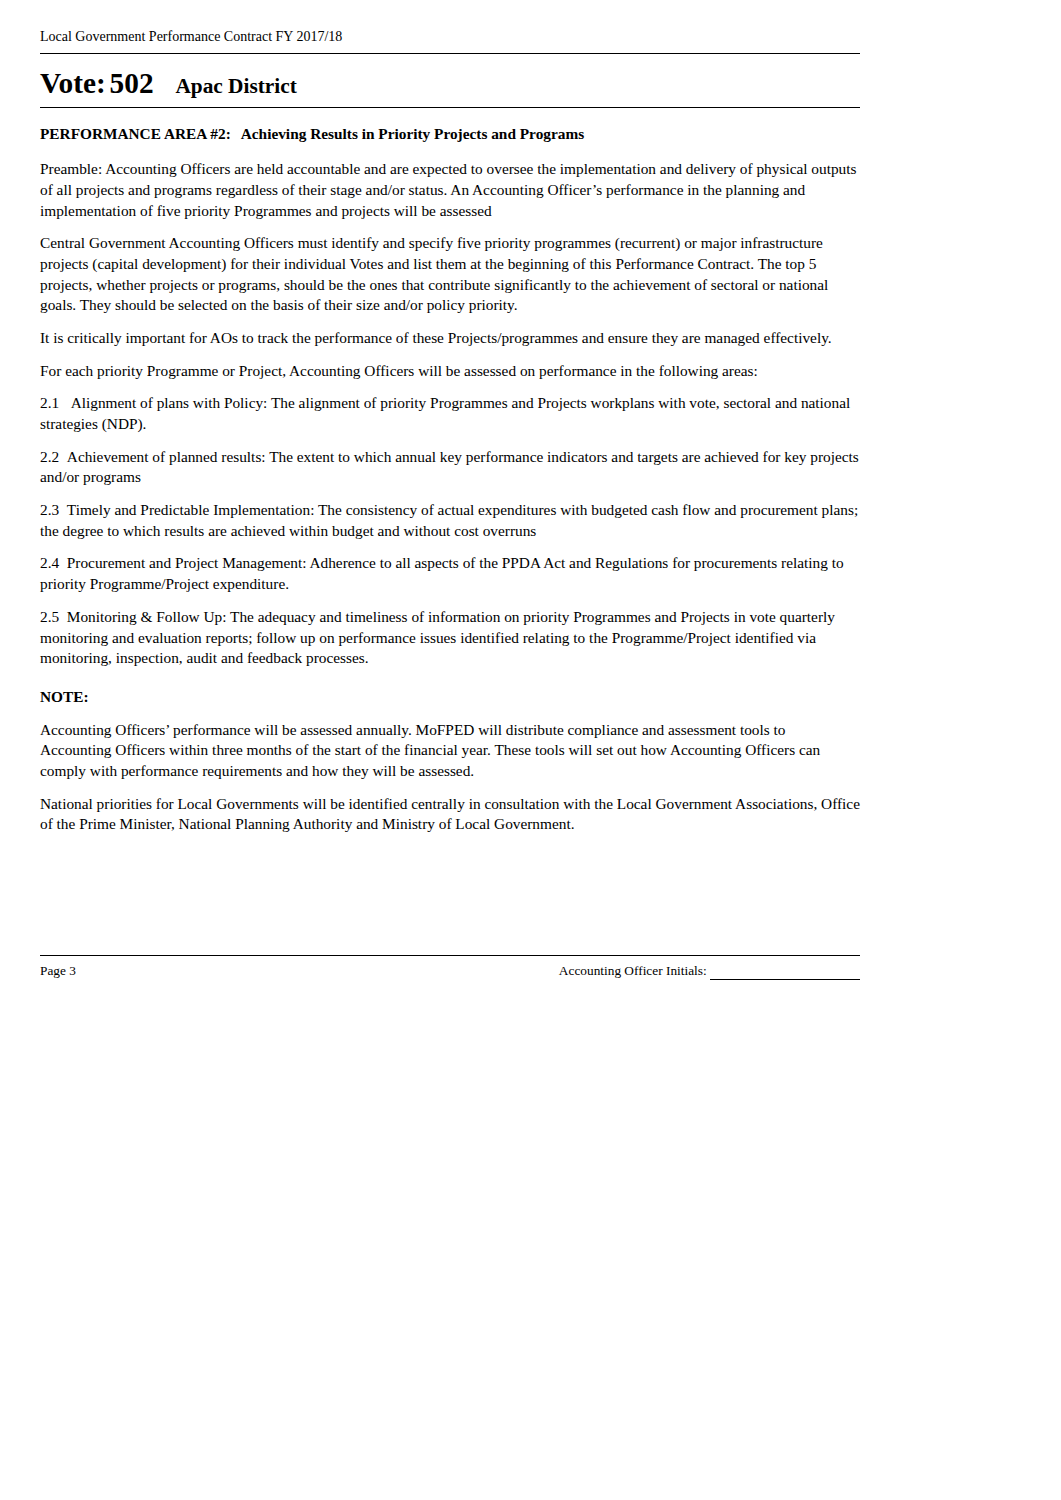Local Government Performance Contract FY 2017/18
Vote: 502 Apac District
PERFORMANCE AREA #2: Achieving Results in Priority Projects and Programs
Preamble: Accounting Officers are held accountable and are expected to oversee the implementation and delivery of physical outputs of all projects and programs regardless of their stage and/or status. An Accounting Officer’s performance in the planning and implementation of five priority Programmes and projects will be assessed
Central Government Accounting Officers must identify and specify five priority programmes (recurrent) or major infrastructure projects (capital development) for their individual Votes and list them at the beginning of this Performance Contract. The top 5 projects, whether projects or programs, should be the ones that contribute significantly to the achievement of sectoral or national goals. They should be selected on the basis of their size and/or policy priority.
It is critically important for AOs to track the performance of these Projects/programmes and ensure they are managed effectively.
For each priority Programme or Project, Accounting Officers will be assessed on performance in the following areas:
2.1 Alignment of plans with Policy: The alignment of priority Programmes and Projects workplans with vote, sectoral and national strategies (NDP).
2.2 Achievement of planned results: The extent to which annual key performance indicators and targets are achieved for key projects and/or programs
2.3 Timely and Predictable Implementation: The consistency of actual expenditures with budgeted cash flow and procurement plans; the degree to which results are achieved within budget and without cost overruns
2.4 Procurement and Project Management: Adherence to all aspects of the PPDA Act and Regulations for procurements relating to priority Programme/Project expenditure.
2.5 Monitoring & Follow Up: The adequacy and timeliness of information on priority Programmes and Projects in vote quarterly monitoring and evaluation reports; follow up on performance issues identified relating to the Programme/Project identified via monitoring, inspection, audit and feedback processes.
NOTE:
Accounting Officers’ performance will be assessed annually. MoFPED will distribute compliance and assessment tools to Accounting Officers within three months of the start of the financial year. These tools will set out how Accounting Officers can comply with performance requirements and how they will be assessed.
National priorities for Local Governments will be identified centrally in consultation with the Local Government Associations, Office of the Prime Minister, National Planning Authority and Ministry of Local Government.
Page 3 Accounting Officer Initials: